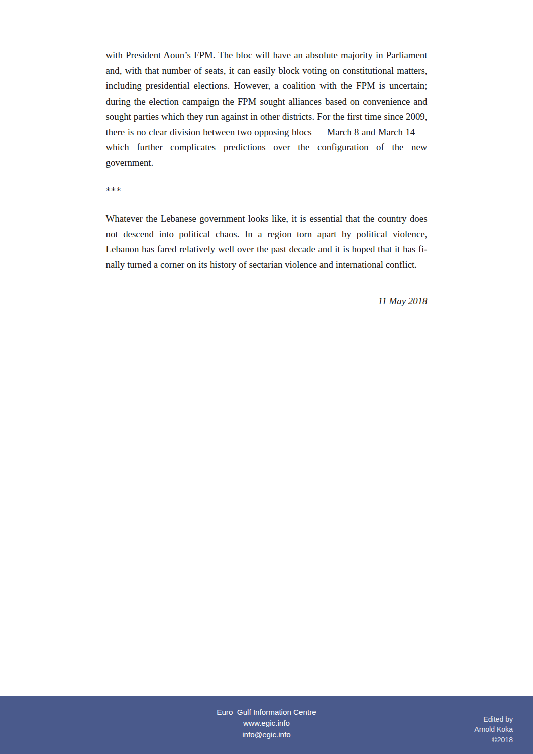with President Aoun’s FPM. The bloc will have an absolute majority in Parliament and, with that number of seats, it can easily block voting on constitutional matters, including presidential elections. However, a coalition with the FPM is uncertain; during the election campaign the FPM sought alliances based on convenience and sought parties which they run against in other districts. For the first time since 2009, there is no clear division between two opposing blocs — March 8 and March 14 — which further complicates predictions over the configuration of the new government.
***
Whatever the Lebanese government looks like, it is essential that the country does not descend into political chaos. In a region torn apart by political violence, Lebanon has fared relatively well over the past decade and it is hoped that it has finally turned a corner on its history of sectarian violence and international conflict.
11 May 2018
Euro–Gulf Information Centre
www.egic.info
info@egic.info
Edited by
Arnold Koka
©2018